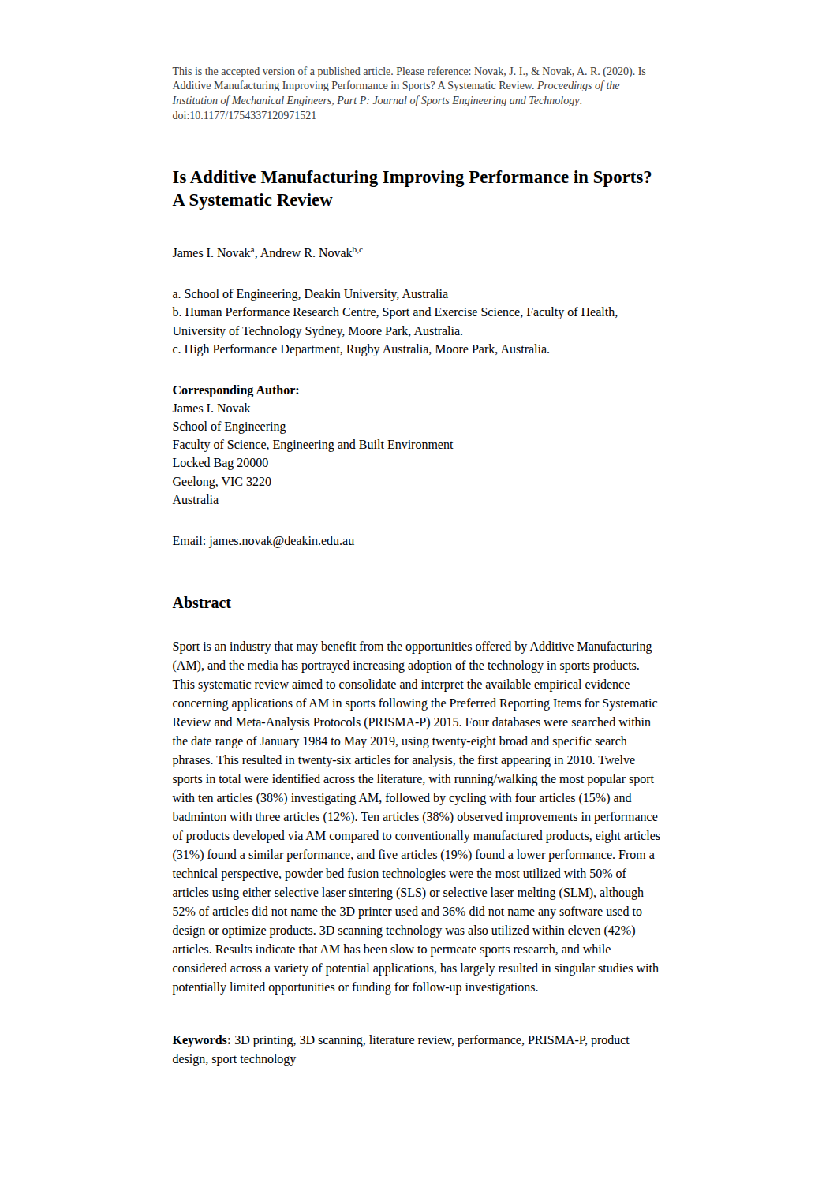This is the accepted version of a published article. Please reference: Novak, J. I., & Novak, A. R. (2020). Is Additive Manufacturing Improving Performance in Sports? A Systematic Review. Proceedings of the Institution of Mechanical Engineers, Part P: Journal of Sports Engineering and Technology. doi:10.1177/1754337120971521
Is Additive Manufacturing Improving Performance in Sports? A Systematic Review
James I. Novaka, Andrew R. Novakb,c
a. School of Engineering, Deakin University, Australia
b. Human Performance Research Centre, Sport and Exercise Science, Faculty of Health, University of Technology Sydney, Moore Park, Australia.
c. High Performance Department, Rugby Australia, Moore Park, Australia.
Corresponding Author:
James I. Novak
School of Engineering
Faculty of Science, Engineering and Built Environment
Locked Bag 20000
Geelong, VIC 3220
Australia
Email: james.novak@deakin.edu.au
Abstract
Sport is an industry that may benefit from the opportunities offered by Additive Manufacturing (AM), and the media has portrayed increasing adoption of the technology in sports products. This systematic review aimed to consolidate and interpret the available empirical evidence concerning applications of AM in sports following the Preferred Reporting Items for Systematic Review and Meta-Analysis Protocols (PRISMA-P) 2015. Four databases were searched within the date range of January 1984 to May 2019, using twenty-eight broad and specific search phrases. This resulted in twenty-six articles for analysis, the first appearing in 2010. Twelve sports in total were identified across the literature, with running/walking the most popular sport with ten articles (38%) investigating AM, followed by cycling with four articles (15%) and badminton with three articles (12%). Ten articles (38%) observed improvements in performance of products developed via AM compared to conventionally manufactured products, eight articles (31%) found a similar performance, and five articles (19%) found a lower performance. From a technical perspective, powder bed fusion technologies were the most utilized with 50% of articles using either selective laser sintering (SLS) or selective laser melting (SLM), although 52% of articles did not name the 3D printer used and 36% did not name any software used to design or optimize products. 3D scanning technology was also utilized within eleven (42%) articles. Results indicate that AM has been slow to permeate sports research, and while considered across a variety of potential applications, has largely resulted in singular studies with potentially limited opportunities or funding for follow-up investigations.
Keywords: 3D printing, 3D scanning, literature review, performance, PRISMA-P, product design, sport technology